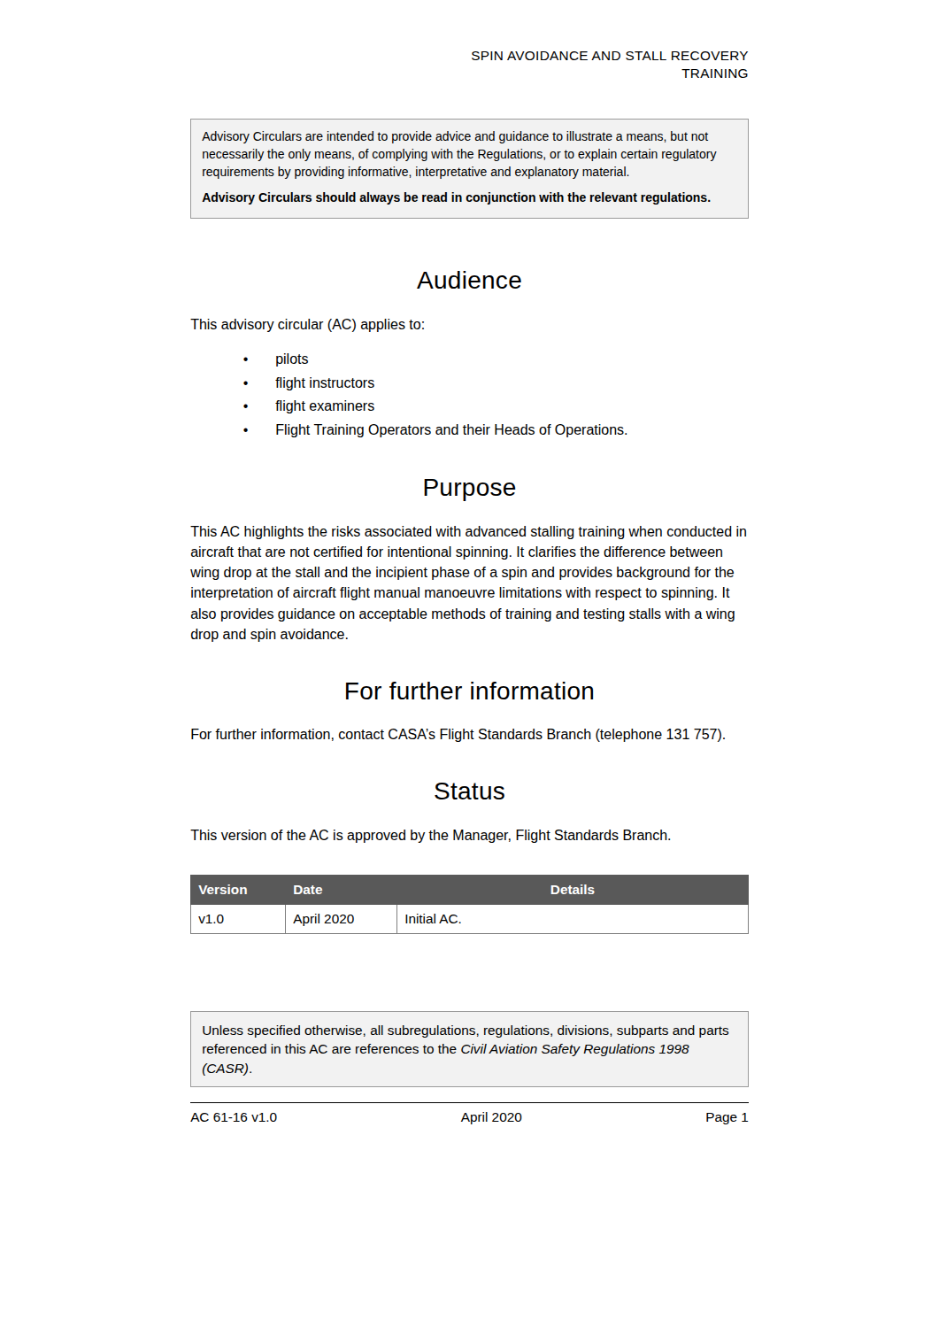SPIN AVOIDANCE AND STALL RECOVERY
TRAINING
Advisory Circulars are intended to provide advice and guidance to illustrate a means, but not necessarily the only means, of complying with the Regulations, or to explain certain regulatory requirements by providing informative, interpretative and explanatory material.
Advisory Circulars should always be read in conjunction with the relevant regulations.
Audience
This advisory circular (AC) applies to:
pilots
flight instructors
flight examiners
Flight Training Operators and their Heads of Operations.
Purpose
This AC highlights the risks associated with advanced stalling training when conducted in aircraft that are not certified for intentional spinning. It clarifies the difference between wing drop at the stall and the incipient phase of a spin and provides background for the interpretation of aircraft flight manual manoeuvre limitations with respect to spinning. It also provides guidance on acceptable methods of training and testing stalls with a wing drop and spin avoidance.
For further information
For further information, contact CASA’s Flight Standards Branch (telephone 131 757).
Status
This version of the AC is approved by the Manager, Flight Standards Branch.
| Version | Date | Details |
| --- | --- | --- |
| v1.0 | April 2020 | Initial AC. |
Unless specified otherwise, all subregulations, regulations, divisions, subparts and parts referenced in this AC are references to the Civil Aviation Safety Regulations 1998 (CASR).
AC 61-16 v1.0
April 2020
Page 1